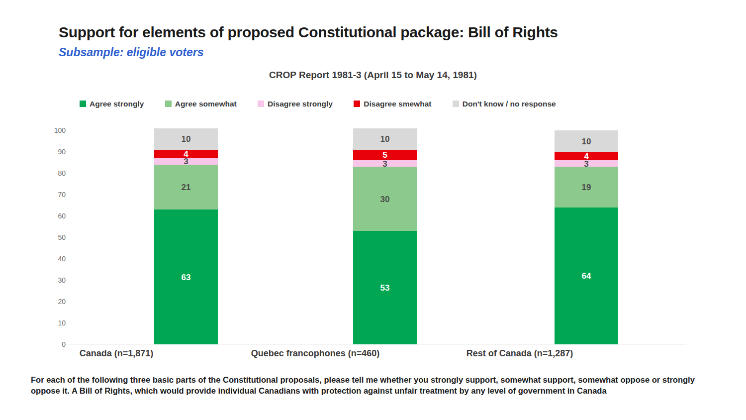Support for elements of proposed Constitutional package: Bill of Rights
Subsample: eligible voters
CROP Report 1981-3 (April 15 to May 14, 1981)
Agree strongly Agree somewhat Disagree strongly Disagree smewhat Don't know / no response
100
90
80
70
60
50
40
30
20
10
0
10
4
3
21
63
10
5
3
30
53
10
4
3
19
64
Canada (n=1,871)
Quebec francophones (n=460)
Rest of Canada (n=1,287)
For each of the following three basic parts of the Constitutional proposals, please tell me whether you strongly support, somewhat support, somewhat oppose or strongly oppose it. A Bill of Rights, which would provide individual Canadians with protection against unfair treatment by any level of government in Canada